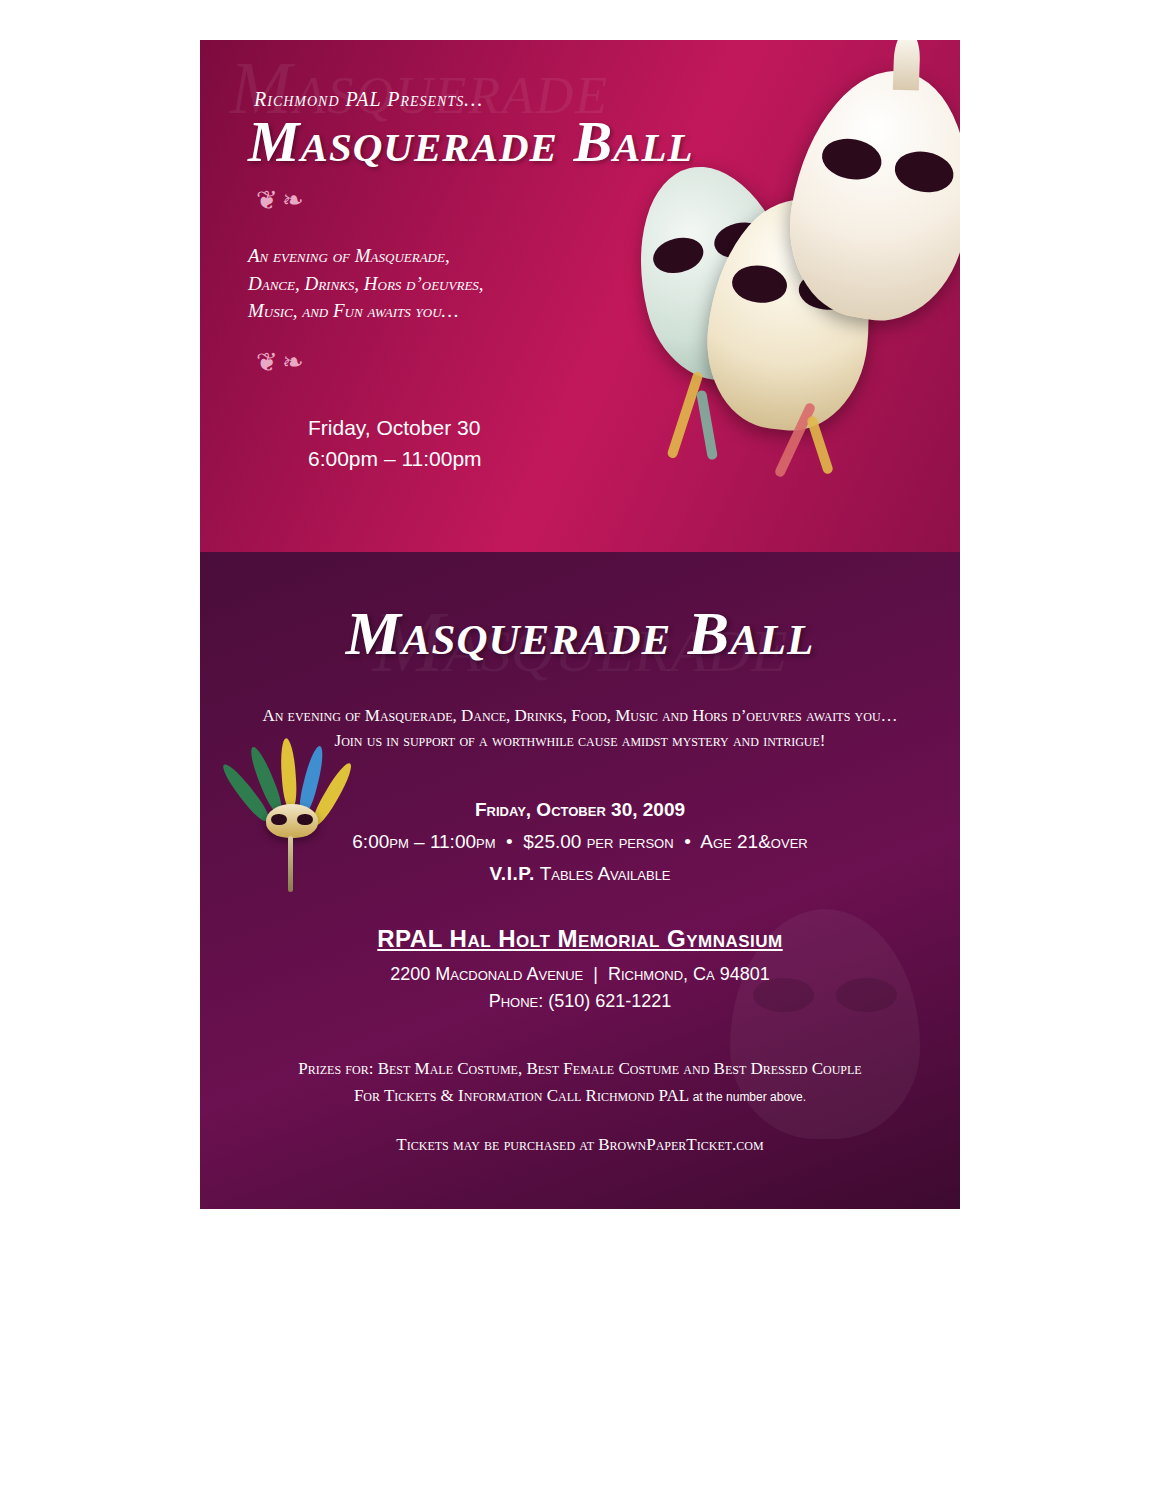Masquerade
Richmond PAL Presents…
Masquerade Ball
❦❧
An evening of Masquerade,
Dance, Drinks, Hors d’oeuvres,
Music, and Fun awaits you…
❦❧
Friday, October 30
6:00pm – 11:00pm
Masquerade
Masquerade Ball
An evening of Masquerade, Dance, Drinks, Food, Music and Hors d’oeuvres awaits you…
Join us in support of a worthwhile cause amidst mystery and intrigue!
Friday, October 30, 2009
6:00pm – 11:00pm • $25.00 per person • Age 21&over
V.I.P. Tables Available
RPAL Hal Holt Memorial Gymnasium
2200 Macdonald Avenue | Richmond, Ca 94801
Phone: (510) 621-1221
Prizes for: Best Male Costume, Best Female Costume and Best Dressed Couple
For Tickets & Information Call Richmond PAL at the number above.
Tickets may be purchased at BrownPaperTicket.com